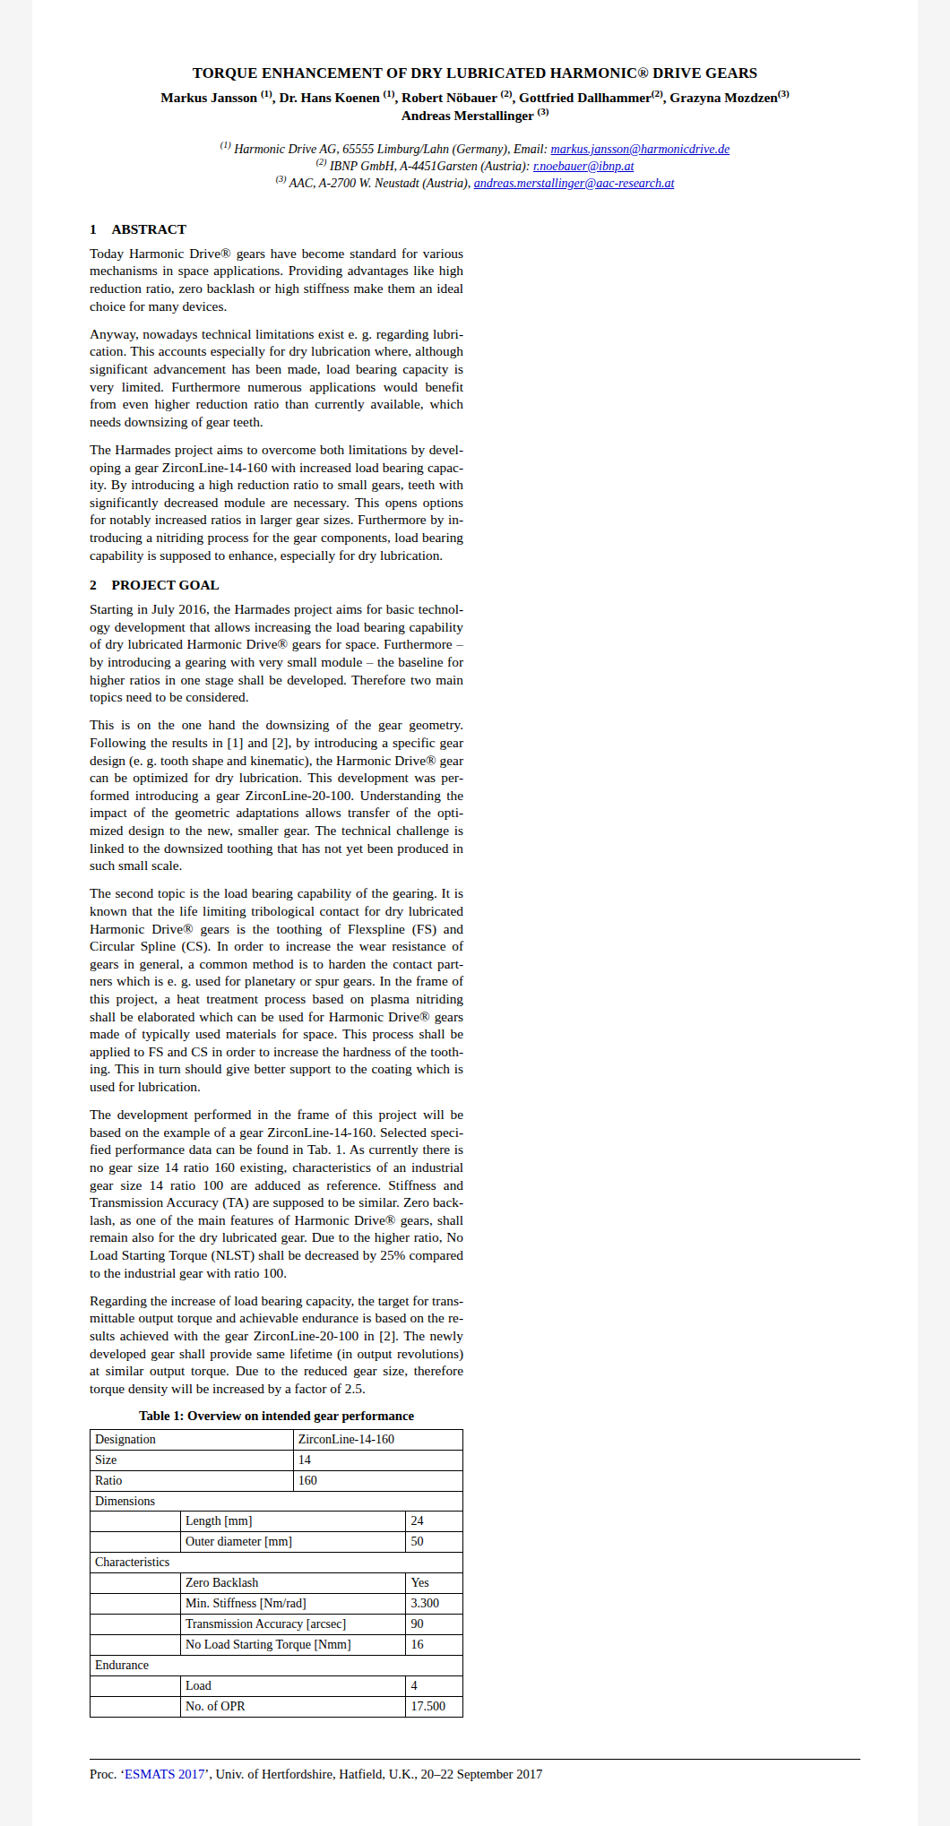Torque Enhancement of Dry Lubricated Harmonic® Drive Gears
Markus Jansson (1), Dr. Hans Koenen (1), Robert Nöbauer (2), Gottfried Dallhammer(2), Grazyna Mozdzen(3)
Andreas Merstallinger (3)
(1) Harmonic Drive AG, 65555 Limburg/Lahn (Germany), Email: markus.jansson@harmonicdrive.de
(2) IBNP GmbH, A-4451Garsten (Austria): r.noebauer@ibnp.at
(3) AAC, A-2700 W. Neustadt (Austria), andreas.merstallinger@aac-research.at
1 ABSTRACT
Today Harmonic Drive® gears have become standard for various mechanisms in space applications. Providing advantages like high reduction ratio, zero backlash or high stiffness make them an ideal choice for many devices.
Anyway, nowadays technical limitations exist e. g. regarding lubrication. This accounts especially for dry lubrication where, although significant advancement has been made, load bearing capacity is very limited. Furthermore numerous applications would benefit from even higher reduction ratio than currently available, which needs downsizing of gear teeth.
The Harmades project aims to overcome both limitations by developing a gear ZirconLine-14-160 with increased load bearing capacity. By introducing a high reduction ratio to small gears, teeth with significantly decreased module are necessary. This opens options for notably increased ratios in larger gear sizes. Furthermore by introducing a nitriding process for the gear components, load bearing capability is supposed to enhance, especially for dry lubrication.
2 PROJECT GOAL
Starting in July 2016, the Harmades project aims for basic technology development that allows increasing the load bearing capability of dry lubricated Harmonic Drive® gears for space. Furthermore – by introducing a gearing with very small module – the baseline for higher ratios in one stage shall be developed. Therefore two main topics need to be considered.
This is on the one hand the downsizing of the gear geometry. Following the results in [1] and [2], by introducing a specific gear design (e. g. tooth shape and kinematic), the Harmonic Drive® gear can be optimized for dry lubrication. This development was performed introducing a gear ZirconLine-20-100. Understanding the impact of the geometric adaptations allows transfer of the optimized design to the new, smaller gear. The technical challenge is linked to the downsized toothing that has not yet been produced in such small scale.
The second topic is the load bearing capability of the gearing. It is known that the life limiting tribological contact for dry lubricated Harmonic Drive® gears is the toothing of Flexspline (FS) and Circular Spline (CS). In order to increase the wear resistance of gears in general, a common method is to harden the contact partners which is e. g. used for planetary or spur gears. In the frame of this project, a heat treatment process based on plasma nitriding shall be elaborated which can be used for Harmonic Drive® gears made of typically used materials for space. This process shall be applied to FS and CS in order to increase the hardness of the toothing. This in turn should give better support to the coating which is used for lubrication.
The development performed in the frame of this project will be based on the example of a gear ZirconLine-14-160. Selected specified performance data can be found in Tab. 1. As currently there is no gear size 14 ratio 160 existing, characteristics of an industrial gear size 14 ratio 100 are adduced as reference. Stiffness and Transmission Accuracy (TA) are supposed to be similar. Zero backlash, as one of the main features of Harmonic Drive® gears, shall remain also for the dry lubricated gear. Due to the higher ratio, No Load Starting Torque (NLST) shall be decreased by 25% compared to the industrial gear with ratio 100.
Regarding the increase of load bearing capacity, the target for transmittable output torque and achievable endurance is based on the results achieved with the gear ZirconLine-20-100 in [2]. The newly developed gear shall provide same lifetime (in output revolutions) at similar output torque. Due to the reduced gear size, therefore torque density will be increased by a factor of 2.5.
Table 1: Overview on intended gear performance
| Designation | ZirconLine-14-160 |
| Size | 14 |
| Ratio | 160 |
| Dimensions |
| | Length [mm] | 24 |
| | Outer diameter [mm] | 50 |
| Characteristics |
| | Zero Backlash | Yes |
| | Min. Stiffness [Nm/rad] | 3.300 |
| | Transmission Accuracy [arcsec] | 90 |
| | No Load Starting Torque [Nmm] | 16 |
| Endurance |
| | Load | 4 |
| | No. of OPR | 17.500 |
Proc. ‘ESMATS 2017’, Univ. of Hertfordshire, Hatfield, U.K., 20–22 September 2017